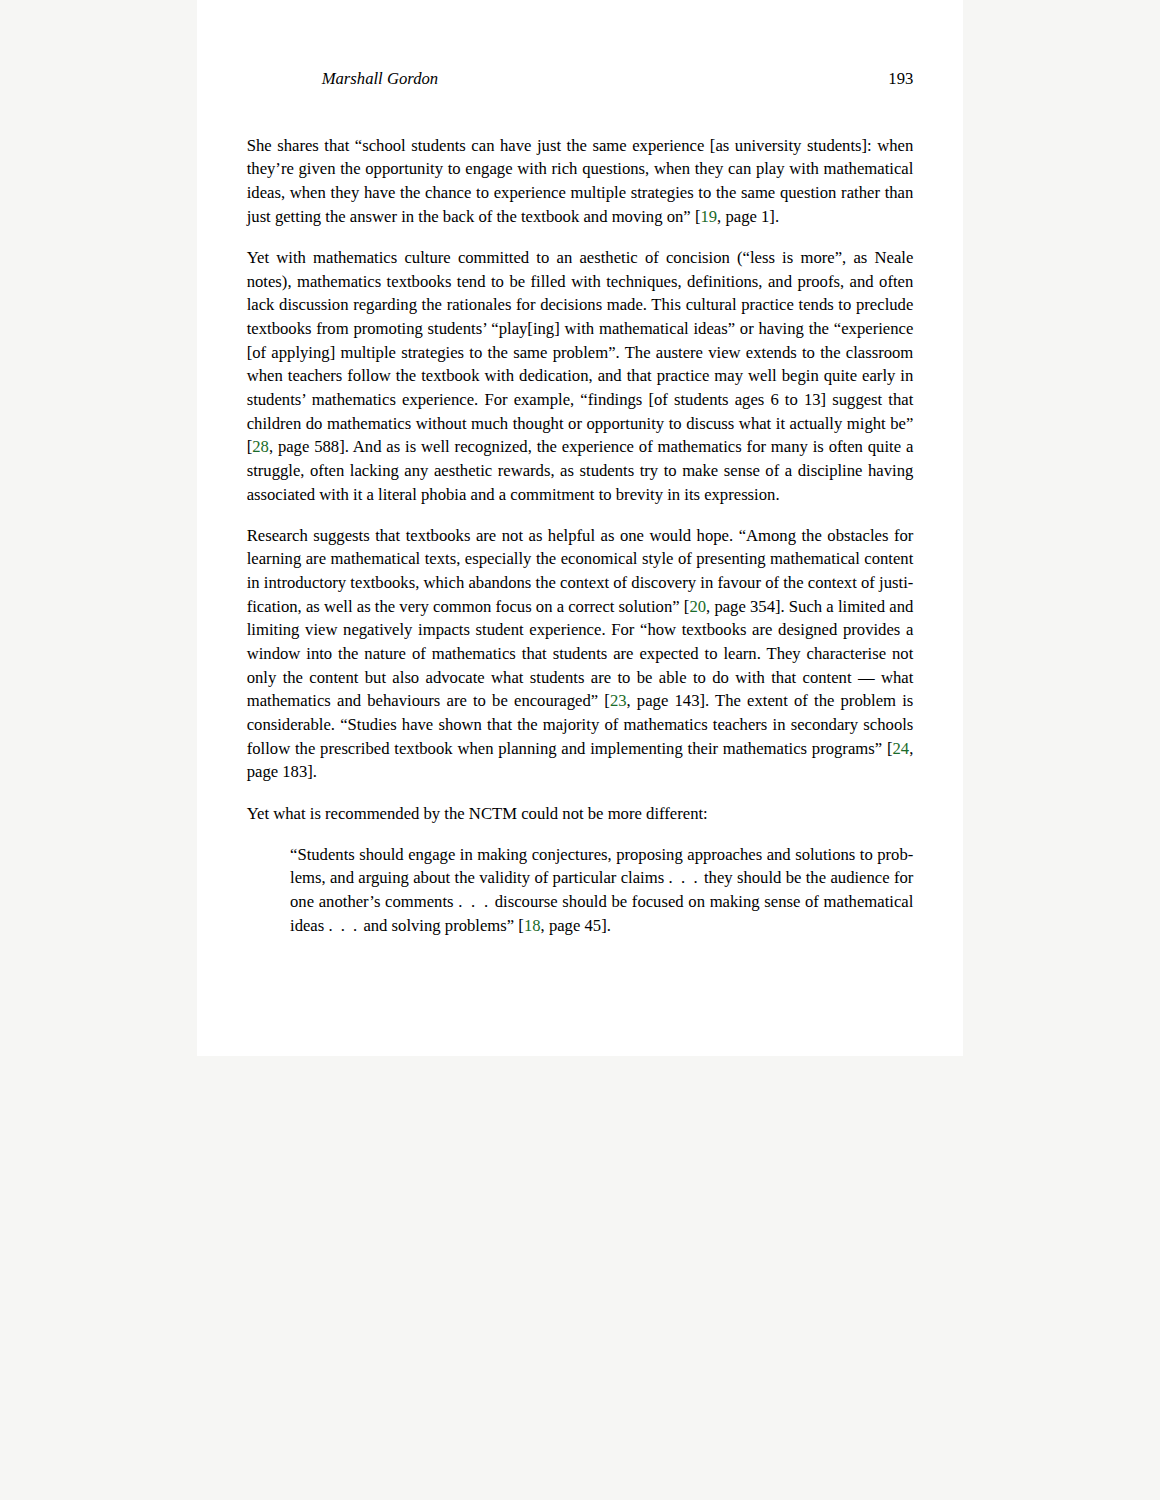Marshall Gordon 193
She shares that “school students can have just the same experience [as university students]: when they’re given the opportunity to engage with rich questions, when they can play with mathematical ideas, when they have the chance to experience multiple strategies to the same question rather than just getting the answer in the back of the textbook and moving on” [19, page 1].
Yet with mathematics culture committed to an aesthetic of concision (“less is more”, as Neale notes), mathematics textbooks tend to be filled with techniques, definitions, and proofs, and often lack discussion regarding the rationales for decisions made. This cultural practice tends to preclude textbooks from promoting students’ “play[ing] with mathematical ideas” or having the “experience [of applying] multiple strategies to the same problem”. The austere view extends to the classroom when teachers follow the textbook with dedication, and that practice may well begin quite early in students’ mathematics experience. For example, “findings [of students ages 6 to 13] suggest that children do mathematics without much thought or opportunity to discuss what it actually might be” [28, page 588]. And as is well recognized, the experience of mathematics for many is often quite a struggle, often lacking any aesthetic rewards, as students try to make sense of a discipline having associated with it a literal phobia and a commitment to brevity in its expression.
Research suggests that textbooks are not as helpful as one would hope. “Among the obstacles for learning are mathematical texts, especially the economical style of presenting mathematical content in introductory textbooks, which abandons the context of discovery in favour of the context of justification, as well as the very common focus on a correct solution” [20, page 354]. Such a limited and limiting view negatively impacts student experience. For “how textbooks are designed provides a window into the nature of mathematics that students are expected to learn. They characterise not only the content but also advocate what students are to be able to do with that content — what mathematics and behaviours are to be encouraged” [23, page 143]. The extent of the problem is considerable. “Studies have shown that the majority of mathematics teachers in secondary schools follow the prescribed textbook when planning and implementing their mathematics programs” [24, page 183].
Yet what is recommended by the NCTM could not be more different:
“Students should engage in making conjectures, proposing approaches and solutions to problems, and arguing about the validity of particular claims . . . they should be the audience for one another’s comments . . . discourse should be focused on making sense of mathematical ideas . . . and solving problems” [18, page 45].